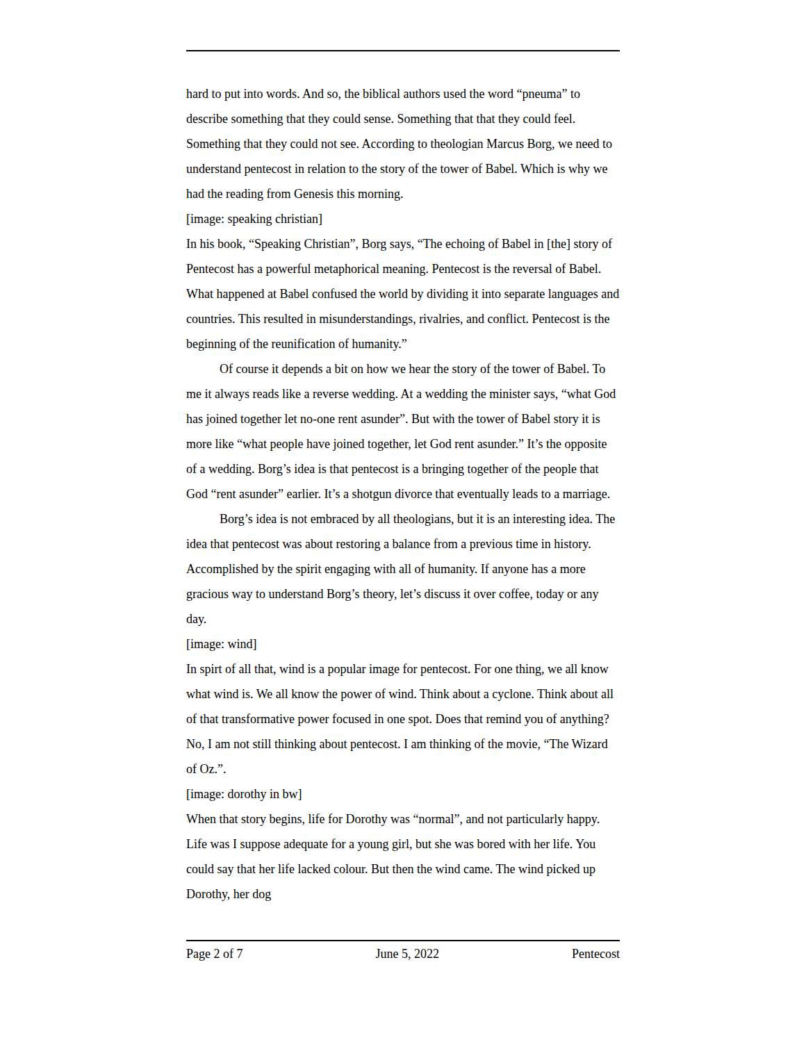hard to put into words. And so, the biblical authors used the word “pneuma” to describe something that they could sense. Something that that they could feel. Something that they could not see. According to theologian Marcus Borg, we need to understand pentecost in relation to the story of the tower of Babel. Which is why we had the reading from Genesis this morning.
[image: speaking christian]
In his book, “Speaking Christian”, Borg says, “The echoing of Babel in [the] story of Pentecost has a powerful metaphorical meaning. Pentecost is the reversal of Babel. What happened at Babel confused the world by dividing it into separate languages and countries. This resulted in misunderstandings, rivalries, and conflict. Pentecost is the beginning of the reunification of humanity.”
Of course it depends a bit on how we hear the story of the tower of Babel. To me it always reads like a reverse wedding. At a wedding the minister says, “what God has joined together let no-one rent asunder”. But with the tower of Babel story it is more like “what people have joined together, let God rent asunder.” It’s the opposite of a wedding. Borg’s idea is that pentecost is a bringing together of the people that God “rent asunder” earlier. It’s a shotgun divorce that eventually leads to a marriage.
Borg’s idea is not embraced by all theologians, but it is an interesting idea. The idea that pentecost was about restoring a balance from a previous time in history. Accomplished by the spirit engaging with all of humanity. If anyone has a more gracious way to understand Borg’s theory, let’s discuss it over coffee, today or any day.
[image: wind]
In spirt of all that, wind is a popular image for pentecost. For one thing, we all know what wind is. We all know the power of wind. Think about a cyclone. Think about all of that transformative power focused in one spot. Does that remind you of anything? No, I am not still thinking about pentecost. I am thinking of the movie, “The Wizard of Oz.”.
[image: dorothy in bw]
When that story begins, life for Dorothy was “normal”, and not particularly happy. Life was I suppose adequate for a young girl, but she was bored with her life. You could say that her life lacked colour. But then the wind came. The wind picked up Dorothy, her dog
Page 2 of 7 June 5, 2022 Pentecost